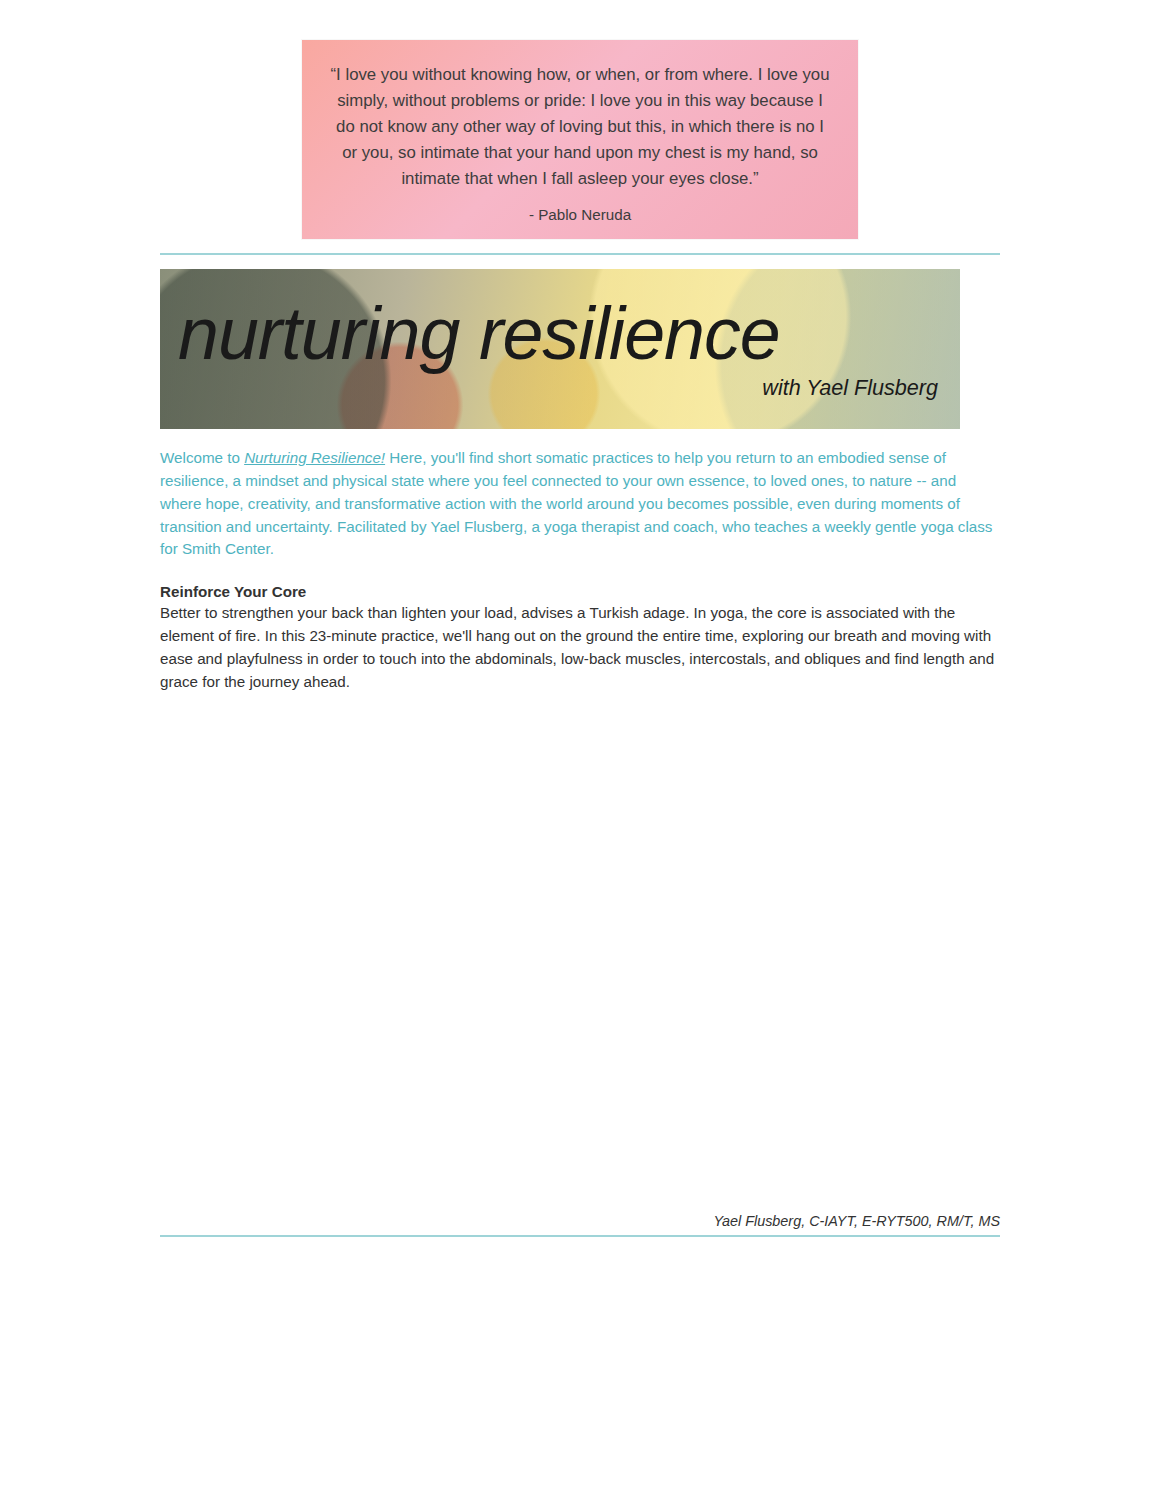“I love you without knowing how, or when, or from where. I love you simply, without problems or pride: I love you in this way because I do not know any other way of loving but this, in which there is no I or you, so intimate that your hand upon my chest is my hand, so intimate that when I fall asleep your eyes close.”
- Pablo Neruda
nurturing resilience
with Yael Flusberg
Welcome to Nurturing Resilience! Here, you'll find short somatic practices to help you return to an embodied sense of resilience, a mindset and physical state where you feel connected to your own essence, to loved ones, to nature -- and where hope, creativity, and transformative action with the world around you becomes possible, even during moments of transition and uncertainty. Facilitated by Yael Flusberg, a yoga therapist and coach, who teaches a weekly gentle yoga class for Smith Center.
Reinforce Your Core
Better to strengthen your back than lighten your load, advises a Turkish adage. In yoga, the core is associated with the element of fire. In this 23-minute practice, we'll hang out on the ground the entire time, exploring our breath and moving with ease and playfulness in order to touch into the abdominals, low-back muscles, intercostals, and obliques and find length and grace for the journey ahead.
Yael Flusberg, C-IAYT, E-RYT500, RM/T, MS